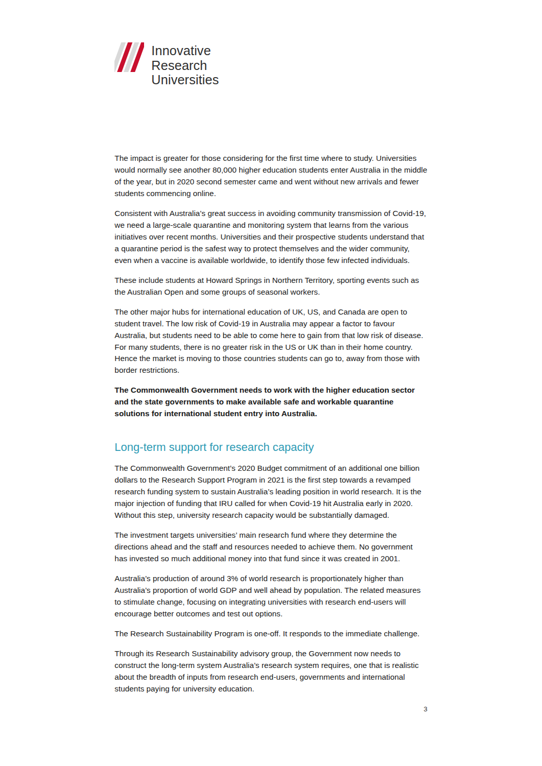Innovative
Research
Universities
The impact is greater for those considering for the first time where to study. Universities would normally see another 80,000 higher education students enter Australia in the middle of the year, but in 2020 second semester came and went without new arrivals and fewer students commencing online.
Consistent with Australia’s great success in avoiding community transmission of Covid-19, we need a large-scale quarantine and monitoring system that learns from the various initiatives over recent months. Universities and their prospective students understand that a quarantine period is the safest way to protect themselves and the wider community, even when a vaccine is available worldwide, to identify those few infected individuals.
These include students at Howard Springs in Northern Territory, sporting events such as the Australian Open and some groups of seasonal workers.
The other major hubs for international education of UK, US, and Canada are open to student travel. The low risk of Covid-19 in Australia may appear a factor to favour Australia, but students need to be able to come here to gain from that low risk of disease. For many students, there is no greater risk in the US or UK than in their home country. Hence the market is moving to those countries students can go to, away from those with border restrictions.
The Commonwealth Government needs to work with the higher education sector and the state governments to make available safe and workable quarantine solutions for international student entry into Australia.
Long-term support for research capacity
The Commonwealth Government’s 2020 Budget commitment of an additional one billion dollars to the Research Support Program in 2021 is the first step towards a revamped research funding system to sustain Australia’s leading position in world research. It is the major injection of funding that IRU called for when Covid-19 hit Australia early in 2020. Without this step, university research capacity would be substantially damaged.
The investment targets universities’ main research fund where they determine the directions ahead and the staff and resources needed to achieve them. No government has invested so much additional money into that fund since it was created in 2001.
Australia’s production of around 3% of world research is proportionately higher than Australia’s proportion of world GDP and well ahead by population. The related measures to stimulate change, focusing on integrating universities with research end-users will encourage better outcomes and test out options.
The Research Sustainability Program is one-off. It responds to the immediate challenge.
Through its Research Sustainability advisory group, the Government now needs to construct the long-term system Australia’s research system requires, one that is realistic about the breadth of inputs from research end-users, governments and international students paying for university education.
3